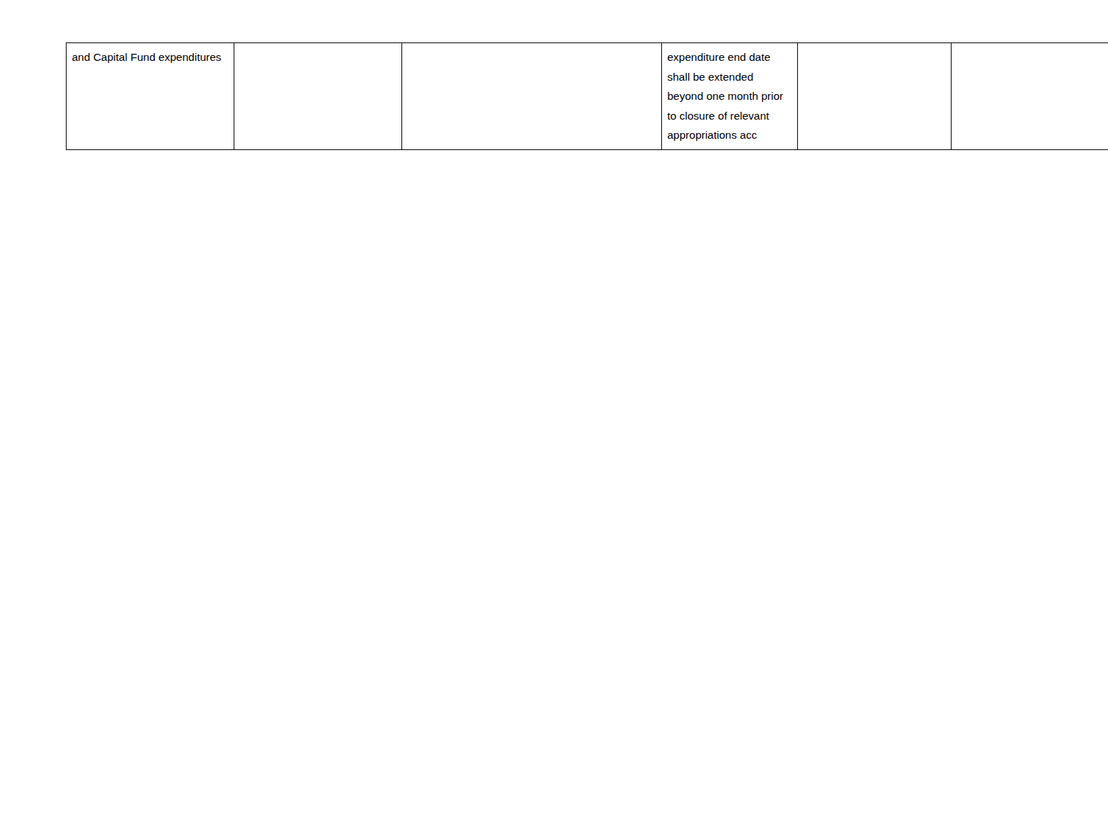| and Capital Fund expenditures | | | expenditure end date shall be extended beyond one month prior to closure of relevant appropriations acc | | |